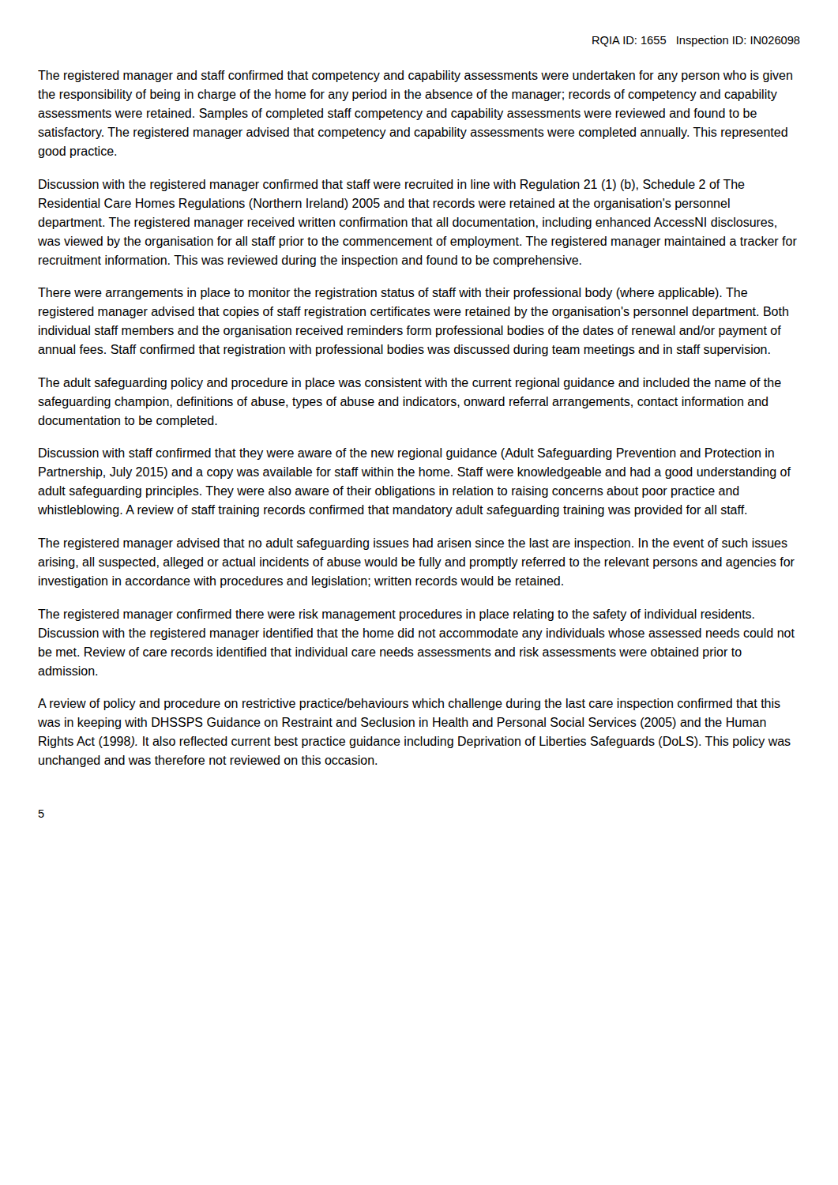RQIA ID: 1655 Inspection ID: IN026098
The registered manager and staff confirmed that competency and capability assessments were undertaken for any person who is given the responsibility of being in charge of the home for any period in the absence of the manager; records of competency and capability assessments were retained. Samples of completed staff competency and capability assessments were reviewed and found to be satisfactory. The registered manager advised that competency and capability assessments were completed annually. This represented good practice.
Discussion with the registered manager confirmed that staff were recruited in line with Regulation 21 (1) (b), Schedule 2 of The Residential Care Homes Regulations (Northern Ireland) 2005 and that records were retained at the organisation's personnel department. The registered manager received written confirmation that all documentation, including enhanced AccessNI disclosures, was viewed by the organisation for all staff prior to the commencement of employment. The registered manager maintained a tracker for recruitment information. This was reviewed during the inspection and found to be comprehensive.
There were arrangements in place to monitor the registration status of staff with their professional body (where applicable). The registered manager advised that copies of staff registration certificates were retained by the organisation's personnel department. Both individual staff members and the organisation received reminders form professional bodies of the dates of renewal and/or payment of annual fees. Staff confirmed that registration with professional bodies was discussed during team meetings and in staff supervision.
The adult safeguarding policy and procedure in place was consistent with the current regional guidance and included the name of the safeguarding champion, definitions of abuse, types of abuse and indicators, onward referral arrangements, contact information and documentation to be completed.
Discussion with staff confirmed that they were aware of the new regional guidance (Adult Safeguarding Prevention and Protection in Partnership, July 2015) and a copy was available for staff within the home. Staff were knowledgeable and had a good understanding of adult safeguarding principles. They were also aware of their obligations in relation to raising concerns about poor practice and whistleblowing. A review of staff training records confirmed that mandatory adult safeguarding training was provided for all staff.
The registered manager advised that no adult safeguarding issues had arisen since the last are inspection. In the event of such issues arising, all suspected, alleged or actual incidents of abuse would be fully and promptly referred to the relevant persons and agencies for investigation in accordance with procedures and legislation; written records would be retained.
The registered manager confirmed there were risk management procedures in place relating to the safety of individual residents. Discussion with the registered manager identified that the home did not accommodate any individuals whose assessed needs could not be met. Review of care records identified that individual care needs assessments and risk assessments were obtained prior to admission.
A review of policy and procedure on restrictive practice/behaviours which challenge during the last care inspection confirmed that this was in keeping with DHSSPS Guidance on Restraint and Seclusion in Health and Personal Social Services (2005) and the Human Rights Act (1998). It also reflected current best practice guidance including Deprivation of Liberties Safeguards (DoLS). This policy was unchanged and was therefore not reviewed on this occasion.
5